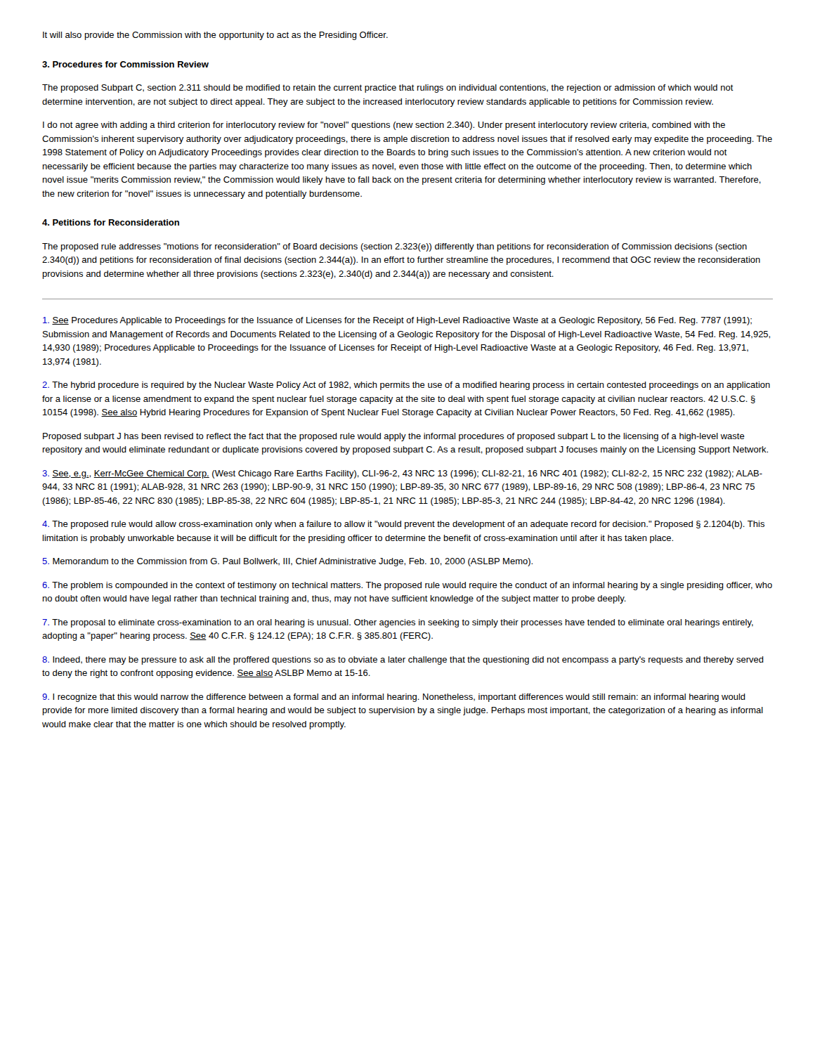It will also provide the Commission with the opportunity to act as the Presiding Officer.
3. Procedures for Commission Review
The proposed Subpart C, section 2.311 should be modified to retain the current practice that rulings on individual contentions, the rejection or admission of which would not determine intervention, are not subject to direct appeal. They are subject to the increased interlocutory review standards applicable to petitions for Commission review.
I do not agree with adding a third criterion for interlocutory review for "novel" questions (new section 2.340). Under present interlocutory review criteria, combined with the Commission's inherent supervisory authority over adjudicatory proceedings, there is ample discretion to address novel issues that if resolved early may expedite the proceeding. The 1998 Statement of Policy on Adjudicatory Proceedings provides clear direction to the Boards to bring such issues to the Commission's attention. A new criterion would not necessarily be efficient because the parties may characterize too many issues as novel, even those with little effect on the outcome of the proceeding. Then, to determine which novel issue "merits Commission review," the Commission would likely have to fall back on the present criteria for determining whether interlocutory review is warranted. Therefore, the new criterion for "novel" issues is unnecessary and potentially burdensome.
4. Petitions for Reconsideration
The proposed rule addresses "motions for reconsideration" of Board decisions (section 2.323(e)) differently than petitions for reconsideration of Commission decisions (section 2.340(d)) and petitions for reconsideration of final decisions (section 2.344(a)). In an effort to further streamline the procedures, I recommend that OGC review the reconsideration provisions and determine whether all three provisions (sections 2.323(e), 2.340(d) and 2.344(a)) are necessary and consistent.
1. See Procedures Applicable to Proceedings for the Issuance of Licenses for the Receipt of High-Level Radioactive Waste at a Geologic Repository, 56 Fed. Reg. 7787 (1991); Submission and Management of Records and Documents Related to the Licensing of a Geologic Repository for the Disposal of High-Level Radioactive Waste, 54 Fed. Reg. 14,925, 14,930 (1989); Procedures Applicable to Proceedings for the Issuance of Licenses for Receipt of High-Level Radioactive Waste at a Geologic Repository, 46 Fed. Reg. 13,971, 13,974 (1981).
2. The hybrid procedure is required by the Nuclear Waste Policy Act of 1982, which permits the use of a modified hearing process in certain contested proceedings on an application for a license or a license amendment to expand the spent nuclear fuel storage capacity at the site to deal with spent fuel storage capacity at civilian nuclear reactors. 42 U.S.C. § 10154 (1998). See also Hybrid Hearing Procedures for Expansion of Spent Nuclear Fuel Storage Capacity at Civilian Nuclear Power Reactors, 50 Fed. Reg. 41,662 (1985).
Proposed subpart J has been revised to reflect the fact that the proposed rule would apply the informal procedures of proposed subpart L to the licensing of a high-level waste repository and would eliminate redundant or duplicate provisions covered by proposed subpart C. As a result, proposed subpart J focuses mainly on the Licensing Support Network.
3. See, e.g., Kerr-McGee Chemical Corp. (West Chicago Rare Earths Facility), CLI-96-2, 43 NRC 13 (1996); CLI-82-21, 16 NRC 401 (1982); CLI-82-2, 15 NRC 232 (1982); ALAB-944, 33 NRC 81 (1991); ALAB-928, 31 NRC 263 (1990); LBP-90-9, 31 NRC 150 (1990); LBP-89-35, 30 NRC 677 (1989), LBP-89-16, 29 NRC 508 (1989); LBP-86-4, 23 NRC 75 (1986); LBP-85-46, 22 NRC 830 (1985); LBP-85-38, 22 NRC 604 (1985); LBP-85-1, 21 NRC 11 (1985); LBP-85-3, 21 NRC 244 (1985); LBP-84-42, 20 NRC 1296 (1984).
4. The proposed rule would allow cross-examination only when a failure to allow it "would prevent the development of an adequate record for decision." Proposed § 2.1204(b). This limitation is probably unworkable because it will be difficult for the presiding officer to determine the benefit of cross-examination until after it has taken place.
5. Memorandum to the Commission from G. Paul Bollwerk, III, Chief Administrative Judge, Feb. 10, 2000 (ASLBP Memo).
6. The problem is compounded in the context of testimony on technical matters. The proposed rule would require the conduct of an informal hearing by a single presiding officer, who no doubt often would have legal rather than technical training and, thus, may not have sufficient knowledge of the subject matter to probe deeply.
7. The proposal to eliminate cross-examination to an oral hearing is unusual. Other agencies in seeking to simply their processes have tended to eliminate oral hearings entirely, adopting a "paper" hearing process. See 40 C.F.R. § 124.12 (EPA); 18 C.F.R. § 385.801 (FERC).
8. Indeed, there may be pressure to ask all the proffered questions so as to obviate a later challenge that the questioning did not encompass a party's requests and thereby served to deny the right to confront opposing evidence. See also ASLBP Memo at 15-16.
9. I recognize that this would narrow the difference between a formal and an informal hearing. Nonetheless, important differences would still remain: an informal hearing would provide for more limited discovery than a formal hearing and would be subject to supervision by a single judge. Perhaps most important, the categorization of a hearing as informal would make clear that the matter is one which should be resolved promptly.